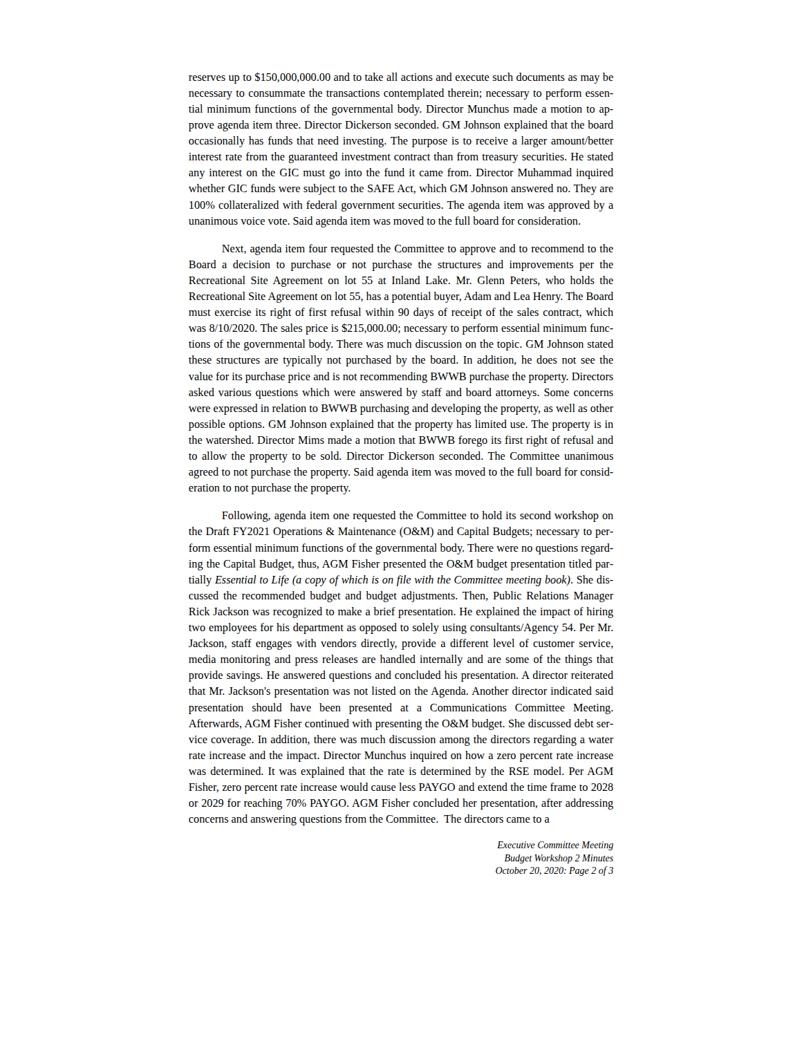reserves up to $150,000,000.00 and to take all actions and execute such documents as may be necessary to consummate the transactions contemplated therein; necessary to perform essential minimum functions of the governmental body. Director Munchus made a motion to approve agenda item three. Director Dickerson seconded. GM Johnson explained that the board occasionally has funds that need investing. The purpose is to receive a larger amount/better interest rate from the guaranteed investment contract than from treasury securities. He stated any interest on the GIC must go into the fund it came from. Director Muhammad inquired whether GIC funds were subject to the SAFE Act, which GM Johnson answered no. They are 100% collateralized with federal government securities. The agenda item was approved by a unanimous voice vote. Said agenda item was moved to the full board for consideration.
Next, agenda item four requested the Committee to approve and to recommend to the Board a decision to purchase or not purchase the structures and improvements per the Recreational Site Agreement on lot 55 at Inland Lake. Mr. Glenn Peters, who holds the Recreational Site Agreement on lot 55, has a potential buyer, Adam and Lea Henry. The Board must exercise its right of first refusal within 90 days of receipt of the sales contract, which was 8/10/2020. The sales price is $215,000.00; necessary to perform essential minimum functions of the governmental body. There was much discussion on the topic. GM Johnson stated these structures are typically not purchased by the board. In addition, he does not see the value for its purchase price and is not recommending BWWB purchase the property. Directors asked various questions which were answered by staff and board attorneys. Some concerns were expressed in relation to BWWB purchasing and developing the property, as well as other possible options. GM Johnson explained that the property has limited use. The property is in the watershed. Director Mims made a motion that BWWB forego its first right of refusal and to allow the property to be sold. Director Dickerson seconded. The Committee unanimous agreed to not purchase the property. Said agenda item was moved to the full board for consideration to not purchase the property.
Following, agenda item one requested the Committee to hold its second workshop on the Draft FY2021 Operations & Maintenance (O&M) and Capital Budgets; necessary to perform essential minimum functions of the governmental body. There were no questions regarding the Capital Budget, thus, AGM Fisher presented the O&M budget presentation titled partially Essential to Life (a copy of which is on file with the Committee meeting book). She discussed the recommended budget and budget adjustments. Then, Public Relations Manager Rick Jackson was recognized to make a brief presentation. He explained the impact of hiring two employees for his department as opposed to solely using consultants/Agency 54. Per Mr. Jackson, staff engages with vendors directly, provide a different level of customer service, media monitoring and press releases are handled internally and are some of the things that provide savings. He answered questions and concluded his presentation. A director reiterated that Mr. Jackson's presentation was not listed on the Agenda. Another director indicated said presentation should have been presented at a Communications Committee Meeting. Afterwards, AGM Fisher continued with presenting the O&M budget. She discussed debt service coverage. In addition, there was much discussion among the directors regarding a water rate increase and the impact. Director Munchus inquired on how a zero percent rate increase was determined. It was explained that the rate is determined by the RSE model. Per AGM Fisher, zero percent rate increase would cause less PAYGO and extend the time frame to 2028 or 2029 for reaching 70% PAYGO. AGM Fisher concluded her presentation, after addressing concerns and answering questions from the Committee. The directors came to a
Executive Committee Meeting
Budget Workshop 2 Minutes
October 20, 2020: Page 2 of 3